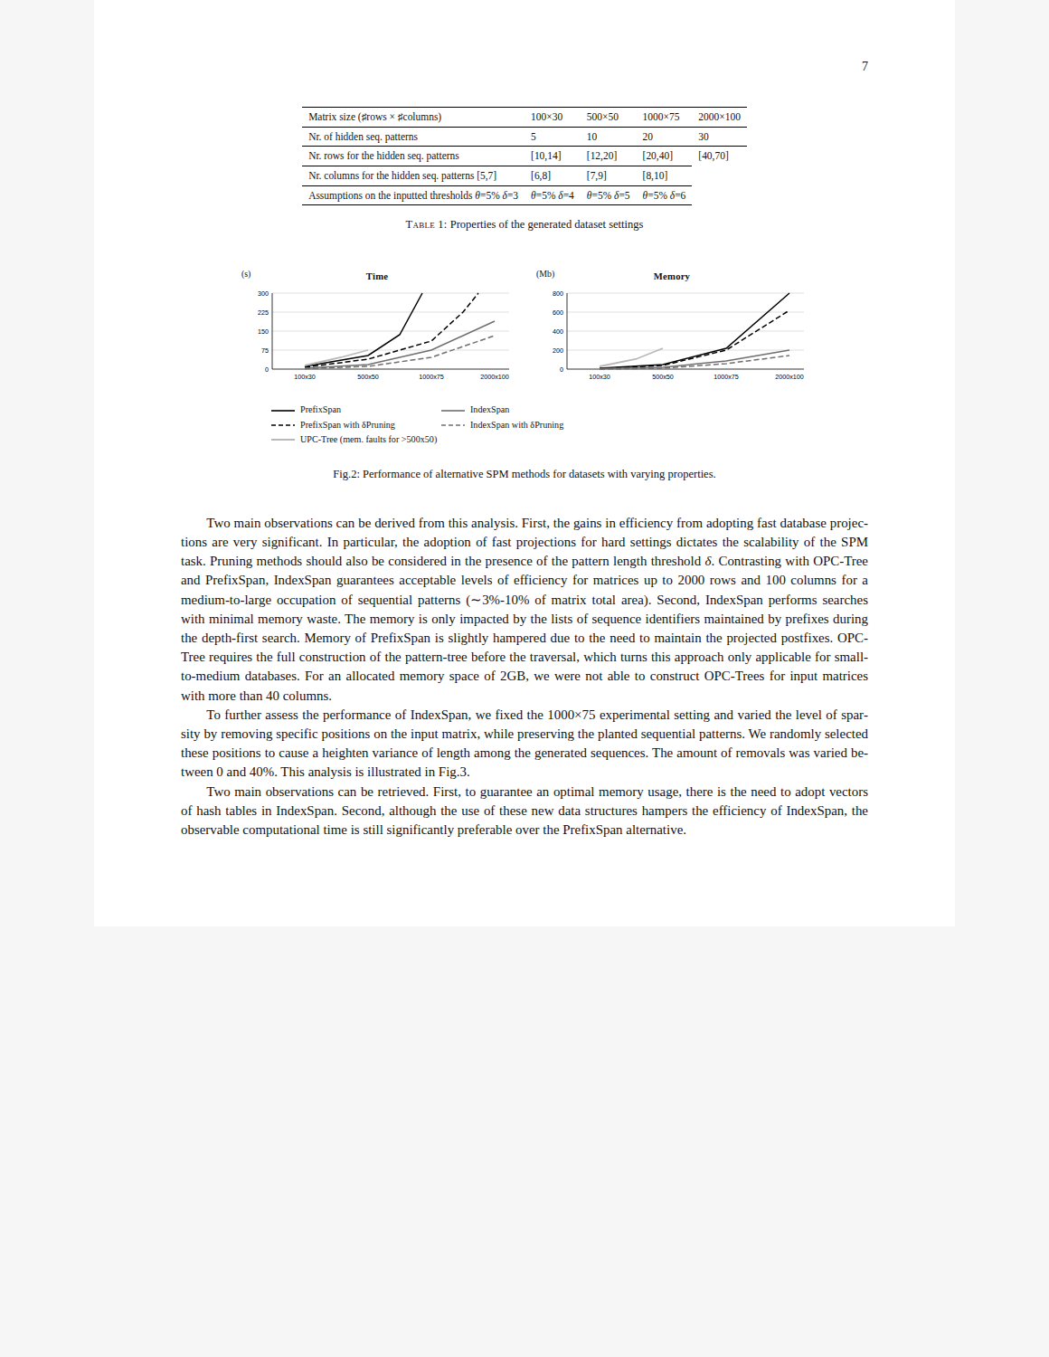7
| Matrix size (♯rows × ♯columns) | 100×30 | 500×50 | 1000×75 | 2000×100 |
| Nr. of hidden seq. patterns | 5 | 10 | 20 | 30 |
| Nr. rows for the hidden seq. patterns | [10,14] | [12,20] | [20,40] | [40,70] |
| Nr. columns for the hidden seq. patterns [5,7] | [6,8] | [7,9] | [8,10] |
| Assumptions on the inputted thresholds θ =5% δ =3 | θ =5% δ =4 | θ =5% δ =5 | θ =5% δ =6 |
Table 1: Properties of the generated dataset settings
(s)
Time
300 225 150 75 0 100x30 500x50 1000x75 2000x100
(Mb)
Memory
800 600 400 200 0 100x30 500x50 1000x75 2000x100
| | PrefixSpan | | IndexSpan |
| | PrefixSpan with δPruning | | IndexSpan with δPruning |
| | UPC-Tree (mem. faults for >500x50) |
Fig.2: Performance of alternative SPM methods for datasets with varying properties.
Two main observations can be derived from this analysis. First, the gains in efficiency from adopting fast database projections are very significant. In particular, the adoption of fast projections for hard settings dictates the scalability of the SPM task. Pruning methods should also be considered in the presence of the pattern length threshold δ. Contrasting with OPC-Tree and PrefixSpan, IndexSpan guarantees acceptable levels of efficiency for matrices up to 2000 rows and 100 columns for a medium-to-large occupation of sequential patterns (∼3%-10% of matrix total area). Second, IndexSpan performs searches with minimal memory waste. The memory is only impacted by the lists of sequence identifiers maintained by prefixes during the depth-first search. Memory of PrefixSpan is slightly hampered due to the need to maintain the projected postfixes. OPC-Tree requires the full construction of the pattern-tree before the traversal, which turns this approach only applicable for small-to-medium databases. For an allocated memory space of 2GB, we were not able to construct OPC-Trees for input matrices with more than 40 columns.
To further assess the performance of IndexSpan, we fixed the 1000×75 experimental setting and varied the level of sparsity by removing specific positions on the input matrix, while preserving the planted sequential patterns. We randomly selected these positions to cause a heighten variance of length among the generated sequences. The amount of removals was varied between 0 and 40%. This analysis is illustrated in Fig.3.
Two main observations can be retrieved. First, to guarantee an optimal memory usage, there is the need to adopt vectors of hash tables in IndexSpan. Second, although the use of these new data structures hampers the efficiency of IndexSpan, the observable computational time is still significantly preferable over the PrefixSpan alternative.